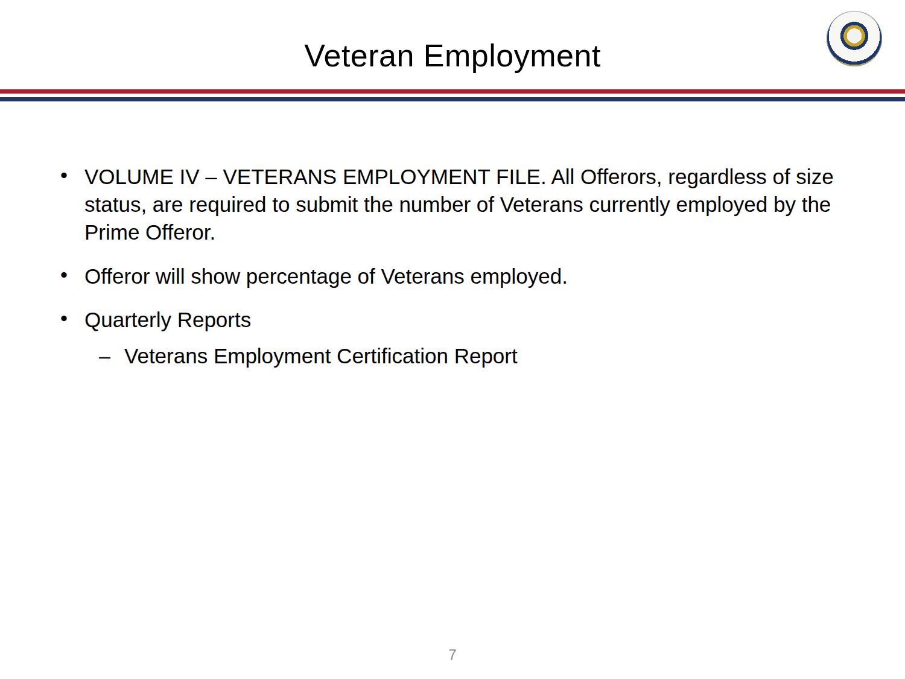Veteran Employment
VOLUME IV – VETERANS EMPLOYMENT FILE. All Offerors, regardless of size status, are required to submit the number of Veterans currently employed by the Prime Offeror.
Offeror will show percentage of Veterans employed.
Quarterly Reports
Veterans Employment Certification Report
7